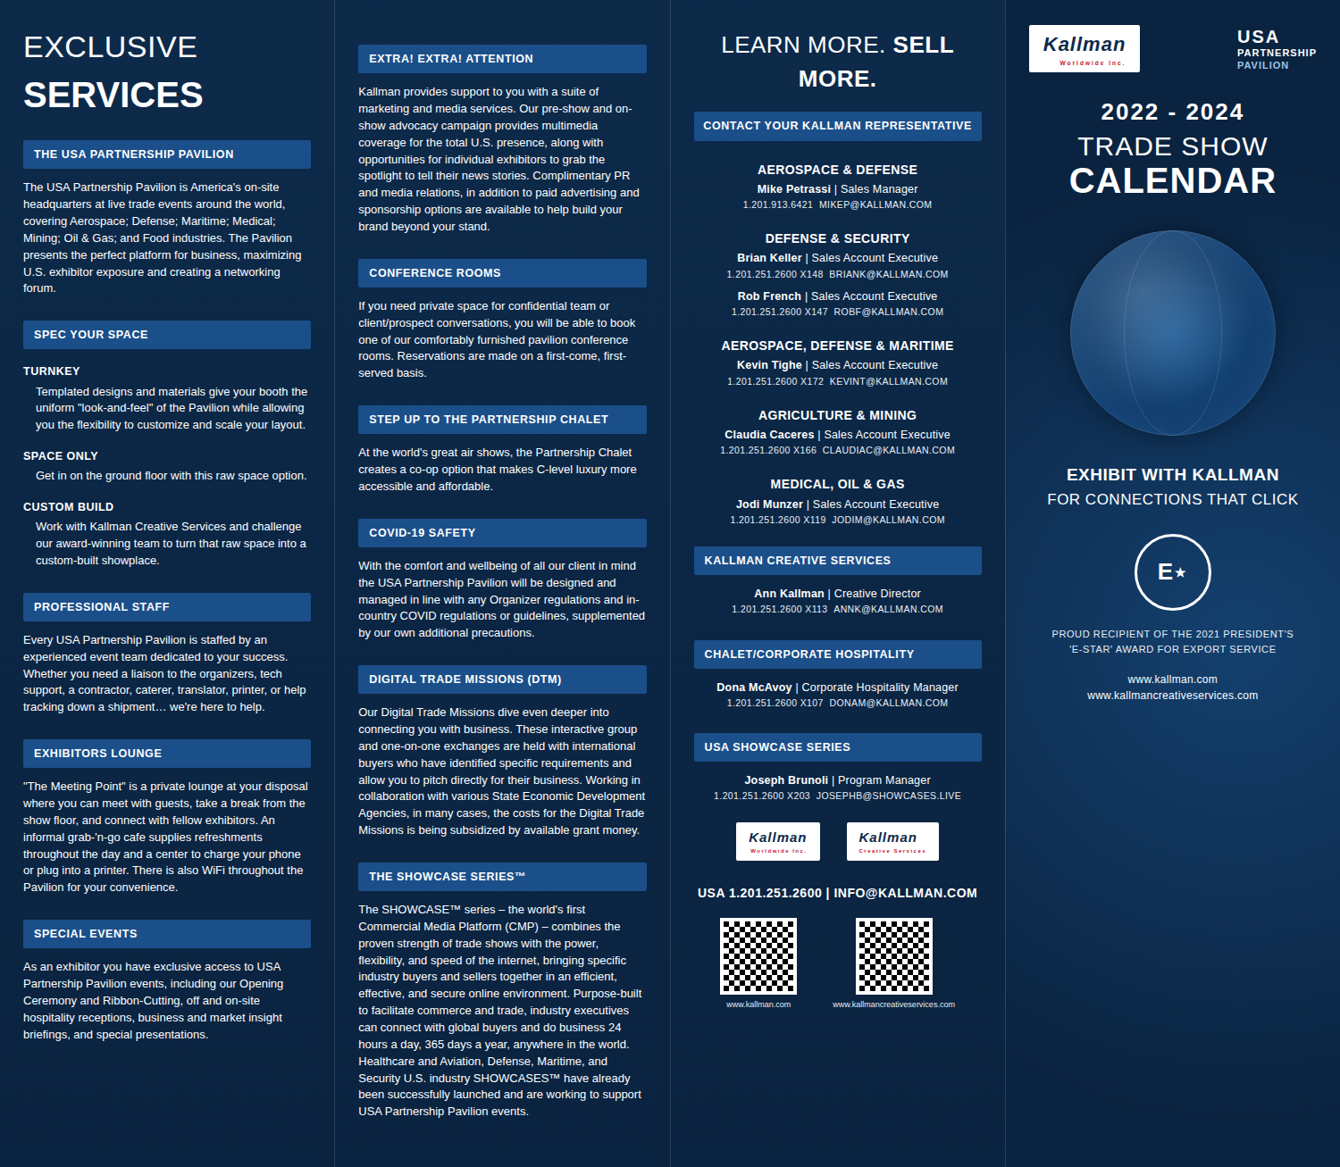Exclusive Services
The USA Partnership Pavilion
The USA Partnership Pavilion is America's on-site headquarters at live trade events around the world, covering Aerospace; Defense; Maritime; Medical; Mining; Oil & Gas; and Food industries. The Pavilion presents the perfect platform for business, maximizing U.S. exhibitor exposure and creating a networking forum.
Spec Your Space
Turnkey
Templated designs and materials give your booth the uniform "look-and-feel" of the Pavilion while allowing you the flexibility to customize and scale your layout.
Space Only
Get in on the ground floor with this raw space option.
Custom Build
Work with Kallman Creative Services and challenge our award-winning team to turn that raw space into a custom-built showplace.
Professional Staff
Every USA Partnership Pavilion is staffed by an experienced event team dedicated to your success. Whether you need a liaison to the organizers, tech support, a contractor, caterer, translator, printer, or help tracking down a shipment… we're here to help.
Exhibitors Lounge
"The Meeting Point" is a private lounge at your disposal where you can meet with guests, take a break from the show floor, and connect with fellow exhibitors. An informal grab-'n-go cafe supplies refreshments throughout the day and a center to charge your phone or plug into a printer. There is also WiFi throughout the Pavilion for your convenience.
Special Events
As an exhibitor you have exclusive access to USA Partnership Pavilion events, including our Opening Ceremony and Ribbon-Cutting, off and on-site hospitality receptions, business and market insight briefings, and special presentations.
Extra! Extra! Attention
Kallman provides support to you with a suite of marketing and media services. Our pre-show and on-show advocacy campaign provides multimedia coverage for the total U.S. presence, along with opportunities for individual exhibitors to grab the spotlight to tell their news stories. Complimentary PR and media relations, in addition to paid advertising and sponsorship options are available to help build your brand beyond your stand.
Conference Rooms
If you need private space for confidential team or client/prospect conversations, you will be able to book one of our comfortably furnished pavilion conference rooms. Reservations are made on a first-come, first-served basis.
Step Up to the Partnership Chalet
At the world's great air shows, the Partnership Chalet creates a co-op option that makes C-level luxury more accessible and affordable.
COVID-19 Safety
With the comfort and wellbeing of all our client in mind the USA Partnership Pavilion will be designed and managed in line with any Organizer regulations and in-country COVID regulations or guidelines, supplemented by our own additional precautions.
Digital Trade Missions (DTM)
Our Digital Trade Missions dive even deeper into connecting you with business. These interactive group and one-on-one exchanges are held with international buyers who have identified specific requirements and allow you to pitch directly for their business. Working in collaboration with various State Economic Development Agencies, in many cases, the costs for the Digital Trade Missions is being subsidized by available grant money.
The Showcase Series™
The SHOWCASE™ series – the world's first Commercial Media Platform (CMP) – combines the proven strength of trade shows with the power, flexibility, and speed of the internet, bringing specific industry buyers and sellers together in an efficient, effective, and secure online environment. Purpose-built to facilitate commerce and trade, industry executives can connect with global buyers and do business 24 hours a day, 365 days a year, anywhere in the world. Healthcare and Aviation, Defense, Maritime, and Security U.S. industry SHOWCASES™ have already been successfully launched and are working to support USA Partnership Pavilion events.
Learn More. Sell More.
Contact Your Kallman Representative
Aerospace & Defense
Mike Petrassi | Sales Manager
1.201.913.6421 mikep@kallman.com
Defense & Security
Brian Keller | Sales Account Executive
1.201.251.2600 x148 briank@kallman.com
Rob French | Sales Account Executive
1.201.251.2600 x147 robf@kallman.com
Aerospace, Defense & Maritime
Kevin Tighe | Sales Account Executive
1.201.251.2600 x172 kevint@kallman.com
Agriculture & Mining
Claudia Caceres | Sales Account Executive
1.201.251.2600 x166 claudiac@kallman.com
Medical, Oil & Gas
Jodi Munzer | Sales Account Executive
1.201.251.2600 x119 jodim@kallman.com
Kallman Creative Services
Ann Kallman | Creative Director
1.201.251.2600 x113 annk@kallman.com
Chalet/Corporate Hospitality
Dona McAvoy | Corporate Hospitality Manager
1.201.251.2600 x107 donam@kallman.com
USA Showcase Series
Joseph Brunoli | Program Manager
1.201.251.2600 x203 josephb@showcases.live
KallmanWorldwide Inc.
KallmanCreative Services
USA 1.201.251.2600 | info@kallman.com
www.kallman.com
www.kallmancreativeservices.com
KallmanWorldwide Inc.
USA
Partnership
Pavilion
2022 - 2024
Trade Show Calendar
Exhibit With Kallman
For Connections That Click
E★
Proud recipient of the 2021 President's
'E-Star' Award for Export Service
www.kallman.com
www.kallmancreativeservices.com